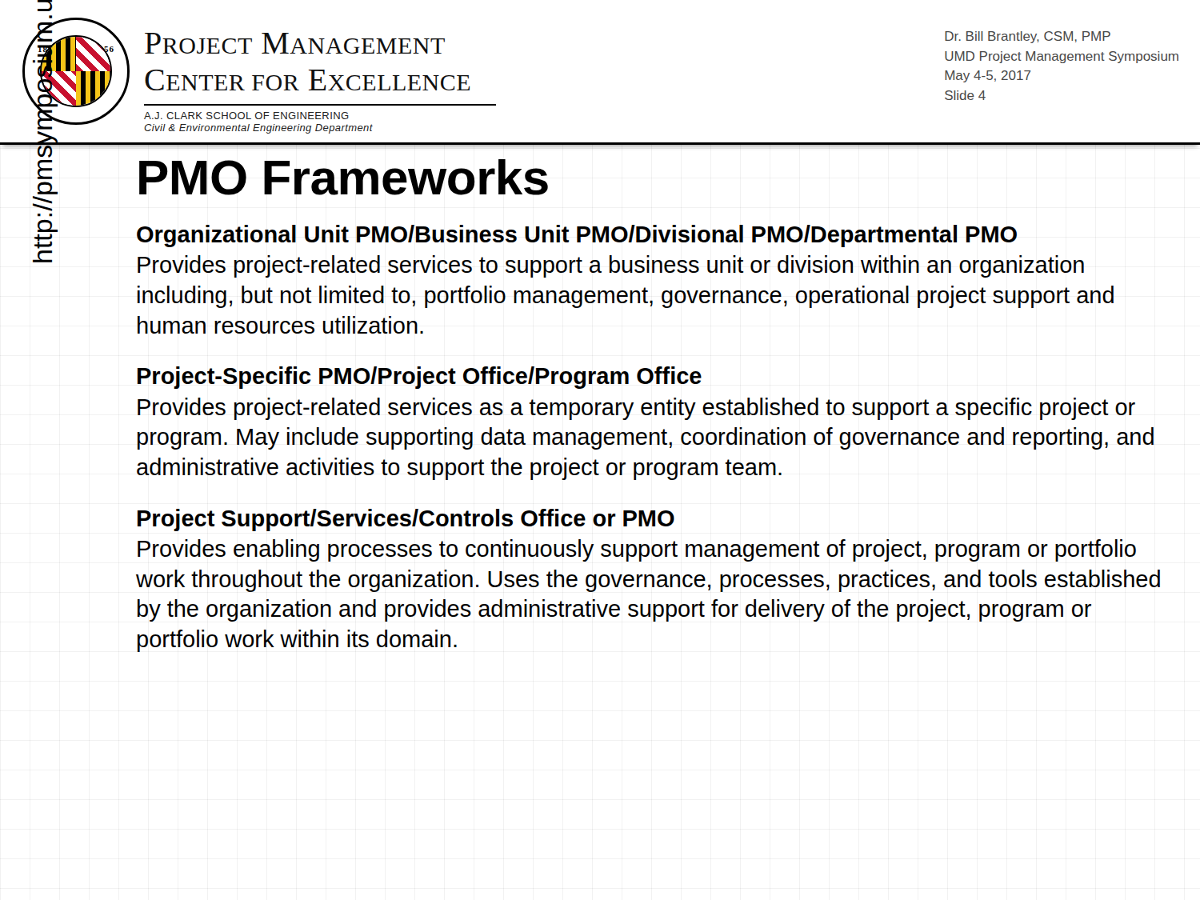UNIVERSITY MARYLAND 18 56
PROJECT MANAGEMENT
CENTER FOR EXCELLENCE
A.J. CLARK SCHOOL OF ENGINEERING
Civil & Environmental Engineering Department
Dr. Bill Brantley, CSM, PMP
UMD Project Management Symposium
May 4-5, 2017
Slide 4
http://pmsymposium.umd.edu/pm2017/
PMO Frameworks
Organizational Unit PMO/Business Unit PMO/Divisional PMO/Departmental PMO
Provides project-related services to support a business unit or division within an organization including, but not limited to, portfolio management, governance, operational project support and human resources utilization.
Project-Specific PMO/Project Office/Program Office
Provides project-related services as a temporary entity established to support a specific project or program. May include supporting data management, coordination of governance and reporting, and administrative activities to support the project or program team.
Project Support/Services/Controls Office or PMO
Provides enabling processes to continuously support management of project, program or portfolio work throughout the organization. Uses the governance, processes, practices, and tools established by the organization and provides administrative support for delivery of the project, program or portfolio work within its domain.